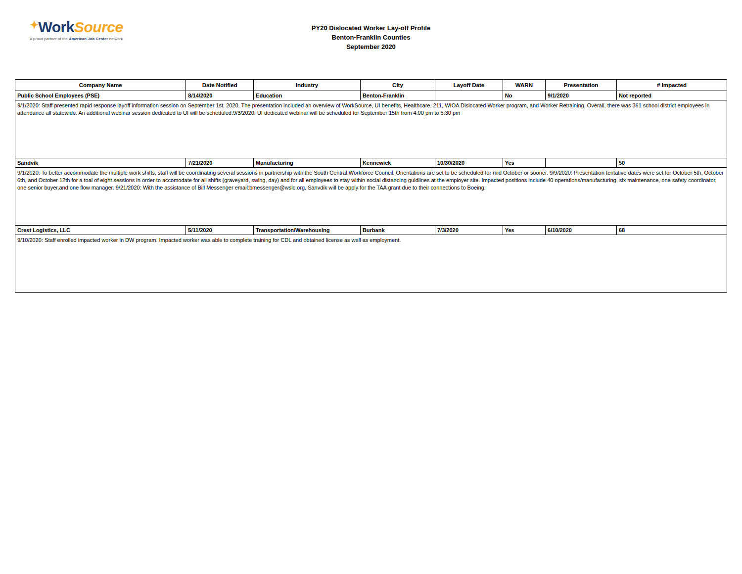✦Work Source
A proud partner of the American Job Center network
PY20 Dislocated Worker Lay-off Profile
Benton-Franklin Counties
September 2020
| Company Name | Date Notified | Industry | City | Layoff Date | WARN | Presentation | # Impacted |
| --- | --- | --- | --- | --- | --- | --- | --- |
| Public School Employees (PSE) | 8/14/2020 | Education | Benton-Franklin | | No | 9/1/2020 | Not reported |
| 9/1/2020: Staff presented rapid response layoff information session on September 1st, 2020. The presentation included an overview of WorkSource, UI benefits, Healthcare, 211, WIOA Dislocated Worker program, and Worker Retraining. Overall, there was 361 school district employees in attendance all statewide. An additional webinar session dedicated to UI will be scheduled.9/3/2020: UI dedicated webinar will be scheduled for September 15th from 4:00 pm to 5:30 pm |
| Sandvik | 7/21/2020 | Manufacturing | Kennewick | 10/30/2020 | Yes | | 50 |
| 9/1/2020: To better accommodate the multiple work shifts, staff will be coordinating several sessions in partnership with the South Central Workforce Council. Orientations are set to be scheduled for mid October or sooner. 9/9/2020: Presentation tentative dates were set for October 5th, October 6th, and October 12th for a toal of eight sessions in order to accomodate for all shifts (graveyard, swing, day) and for all employees to stay within social distancing guidlines at the employer site. Impacted positions include 40 operations/manufacturing, six maintenance, one safety coordinator, one senior buyer,and one flow manager. 9/21/2020: With the assistance of Bill Messenger email:bmessenger@wslc.org, Sanvdik will be apply for the TAA grant due to their connections to Boeing. |
| Crest Logistics, LLC | 5/11/2020 | Transportation/Warehousing | Burbank | 7/3/2020 | Yes | 6/10/2020 | 68 |
| 9/10/2020: Staff enrolled impacted worker in DW program. Impacted worker was able to complete training for CDL and obtained license as well as employment. |